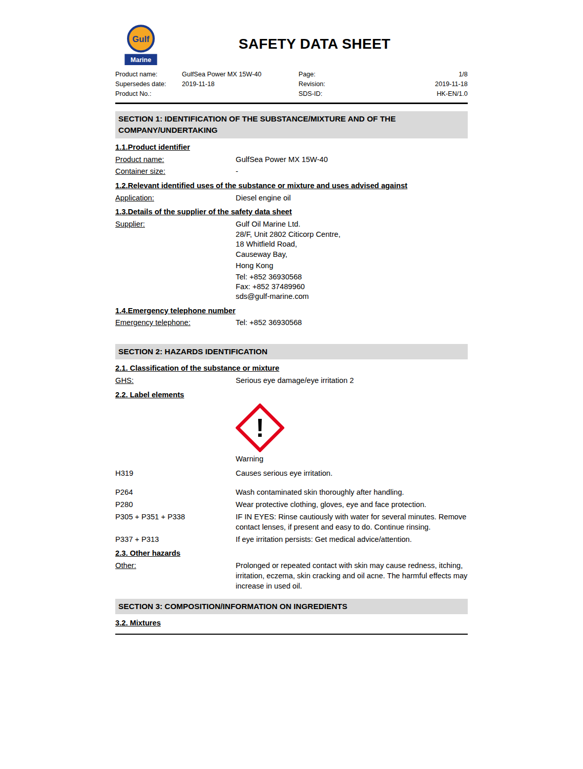Gulf Marine
SAFETY DATA SHEET
Product name:
GulfSea Power MX 15W-40
Supersedes date:
2019-11-18
Product No.:
Page:
1/8
Revision:
2019-11-18
SDS-ID:
HK-EN/1.0
SECTION 1: IDENTIFICATION OF THE SUBSTANCE/MIXTURE AND OF THE
COMPANY/UNDERTAKING
1.1. Product identifier
Product name:
GulfSea Power MX 15W-40
Container size:
-
1.2. Relevant identified uses of the substance or mixture and uses advised against
Application:
Diesel engine oil
1.3. Details of the supplier of the safety data sheet
Supplier:
Gulf Oil Marine Ltd.
28/F, Unit 2802 Citicorp Centre,
18 Whitfield Road,
Causeway Bay,
Hong Kong
Tel: +852 36930568
Fax: +852 37489960
sds@gulf-marine.com
1.4. Emergency telephone number
Emergency telephone:
Tel: +852 36930568
SECTION 2: HAZARDS IDENTIFICATION
2.1. Classification of the substance or mixture
GHS:
Serious eye damage/eye irritation 2
2.2. Label elements
!
Warning
H319
Causes serious eye irritation.
P264
Wash contaminated skin thoroughly after handling.
P280
Wear protective clothing, gloves, eye and face protection.
P305 + P351 + P338
IF IN EYES: Rinse cautiously with water for several minutes. Remove contact lenses, if present and easy to do. Continue rinsing.
P337 + P313
If eye irritation persists: Get medical advice/attention.
2.3. Other hazards
Other:
Prolonged or repeated contact with skin may cause redness, itching, irritation, eczema, skin cracking and oil acne. The harmful effects may increase in used oil.
SECTION 3: COMPOSITION/INFORMATION ON INGREDIENTS
3.2. Mixtures